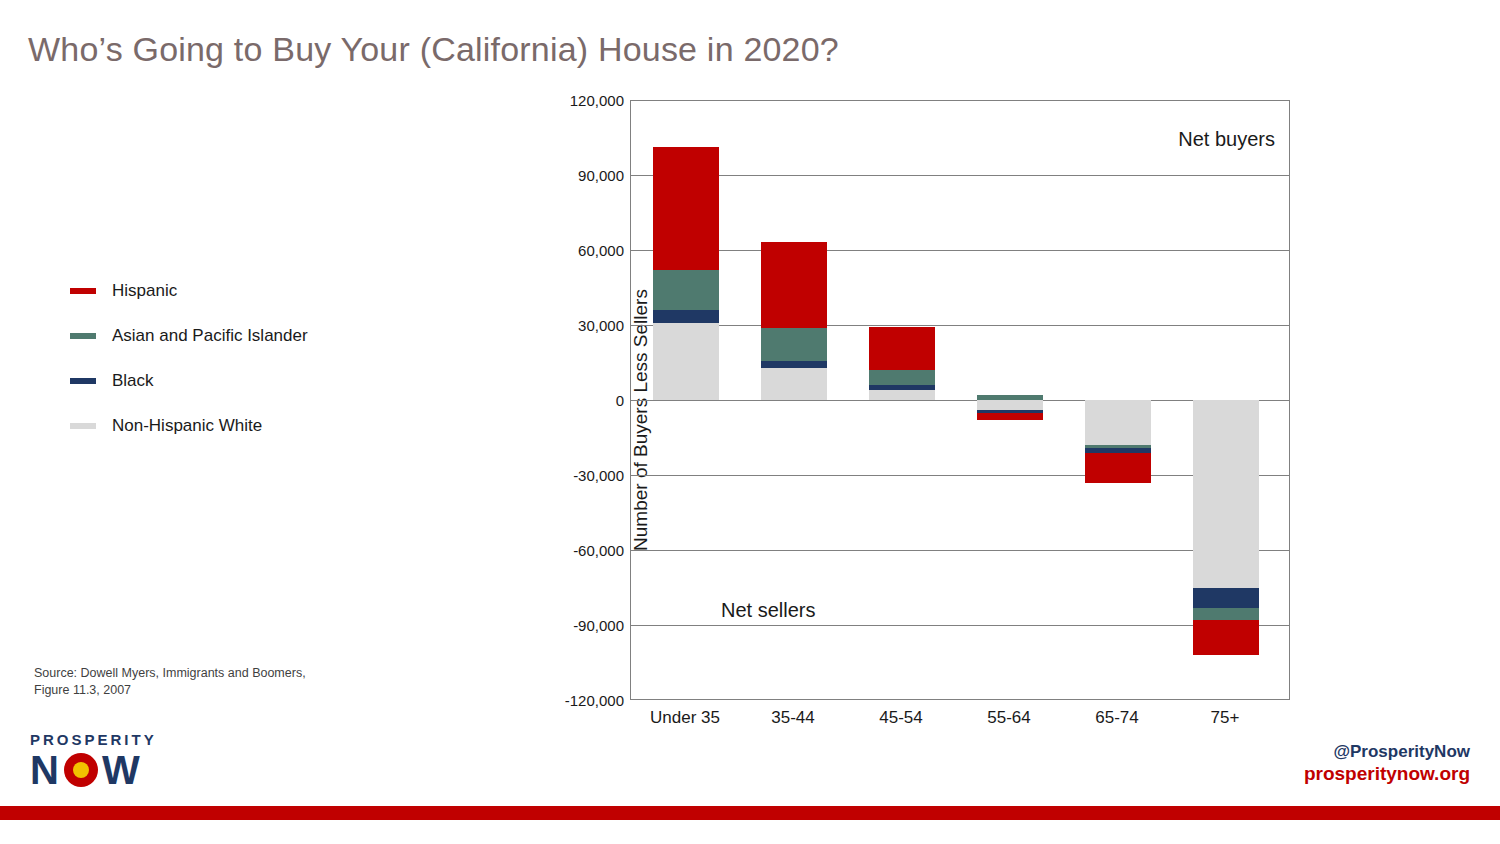Who’s Going to Buy Your (California) House in 2020?
Hispanic
Asian and Pacific Islander
Black
Non-Hispanic White
Source: Dowell Myers, Immigrants and Boomers, Figure 11.3, 2007
Number of Buyers Less Sellers
120,000 90,000 60,000 30,000 0 -30,000 -60,000 -90,000 -120,000
Net buyers
Net sellers
Under 35: white 31k, black 5k, asian 16k, hispanic 49k (total ~101k)
Under 35 35-44 45-54 55-64 65-74 75+
PROSPERITY
N W
@ProsperityNow
prosperitynow.org